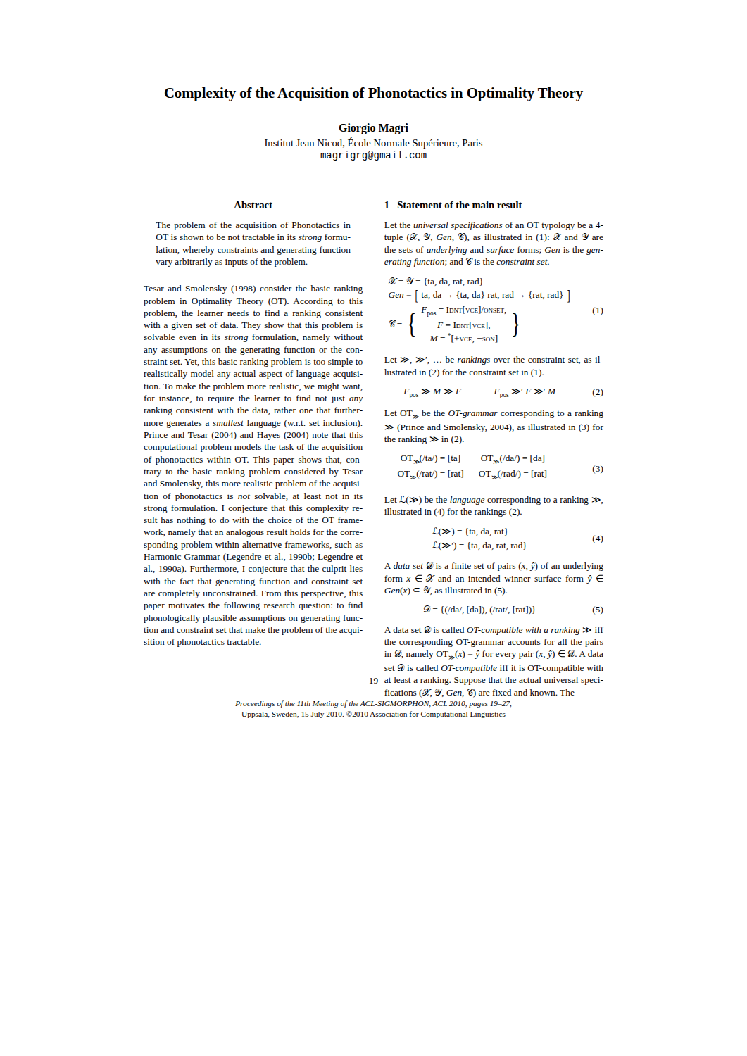Complexity of the Acquisition of Phonotactics in Optimality Theory
Giorgio Magri
Institut Jean Nicod, École Normale Supérieure, Paris
magrigrg@gmail.com
Abstract
The problem of the acquisition of Phonotactics in OT is shown to be not tractable in its strong formulation, whereby constraints and generating function vary arbitrarily as inputs of the problem.
Tesar and Smolensky (1998) consider the basic ranking problem in Optimality Theory (OT). According to this problem, the learner needs to find a ranking consistent with a given set of data. They show that this problem is solvable even in its strong formulation, namely without any assumptions on the generating function or the constraint set. Yet, this basic ranking problem is too simple to realistically model any actual aspect of language acquisition. To make the problem more realistic, we might want, for instance, to require the learner to find not just any ranking consistent with the data, rather one that furthermore generates a smallest language (w.r.t. set inclusion). Prince and Tesar (2004) and Hayes (2004) note that this computational problem models the task of the acquisition of phonotactics within OT. This paper shows that, contrary to the basic ranking problem considered by Tesar and Smolensky, this more realistic problem of the acquisition of phonotactics is not solvable, at least not in its strong formulation. I conjecture that this complexity result has nothing to do with the choice of the OT framework, namely that an analogous result holds for the corresponding problem within alternative frameworks, such as Harmonic Grammar (Legendre et al., 1990b; Legendre et al., 1990a). Furthermore, I conjecture that the culprit lies with the fact that generating function and constraint set are completely unconstrained. From this perspective, this paper motivates the following research question: to find phonologically plausible assumptions on generating function and constraint set that make the problem of the acquisition of phonotactics tractable.
1 Statement of the main result
Let the universal specifications of an OT typology be a 4-tuple (𝒳, 𝒴, Gen, 𝒞), as illustrated in (1): 𝒳 and 𝒴 are the sets of underlying and surface forms; Gen is the generating function; and 𝒞 is the constraint set.
𝒳 = 𝒴 = {ta, da, rat, rad}
Gen = [ ta, da → {ta, da} rat, rad → {rat, rad} ]
𝒞 = {
Fpos = Idnt[vce]/onset,
F = Idnt[vce],
M = *[+vce, −son]
}
(1)
Let ≫, ≫′, … be rankings over the constraint set, as illustrated in (2) for the constraint set in (1).
Fpos ≫ M ≫ F Fpos ≫′ F ≫′ M
(2)
Let OT≫ be the OT-grammar corresponding to a ranking ≫ (Prince and Smolensky, 2004), as illustrated in (3) for the ranking ≫ in (2).
| OT ≫ (/ta/) = [ta] | OT ≫ (/da/) = [da] |
| OT ≫ (/rat/) = [rat] | OT ≫ (/rad/) = [rat] |
(3)
Let ℒ(≫) be the language corresponding to a ranking ≫, illustrated in (4) for the rankings (2).
ℒ(≫) = {ta, da, rat}
ℒ(≫′) = {ta, da, rat, rad}
(4)
A data set 𝒟 is a finite set of pairs (x, ŷ) of an underlying form x ∈ 𝒳 and an intended winner surface form ŷ ∈ Gen(x) ⊆ 𝒴, as illustrated in (5).
𝒟 = {(/da/, [da]), (/rat/, [rat])}
(5)
A data set 𝒟 is called OT-compatible with a ranking ≫ iff the corresponding OT-grammar accounts for all the pairs in 𝒟, namely OT≫(x) = ŷ for every pair (x, ŷ) ∈ 𝒟. A data set 𝒟 is called OT-compatible iff it is OT-compatible with at least a ranking. Suppose that the actual universal specifications (𝒳, 𝒴, Gen, 𝒞) are fixed and known. The
19
Proceedings of the 11th Meeting of the ACL-SIGMORPHON, ACL 2010, pages 19–27,
Uppsala, Sweden, 15 July 2010. ©2010 Association for Computational Linguistics